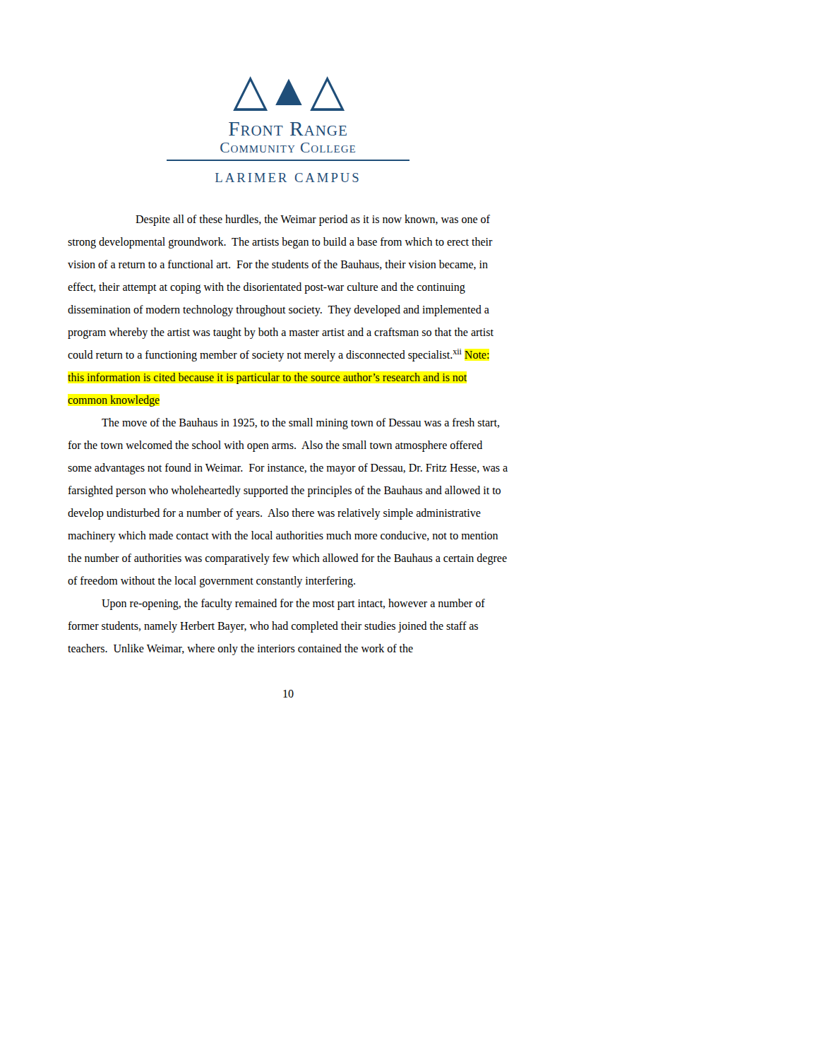△▲△
Front Range
Community College
LARIMER CAMPUS
Despite all of these hurdles, the Weimar period as it is now known, was one of strong developmental groundwork. The artists began to build a base from which to erect their vision of a return to a functional art. For the students of the Bauhaus, their vision became, in effect, their attempt at coping with the disorientated post-war culture and the continuing dissemination of modern technology throughout society. They developed and implemented a program whereby the artist was taught by both a master artist and a craftsman so that the artist could return to a functioning member of society not merely a disconnected specialist.xii Note: this information is cited because it is particular to the source author’s research and is not common knowledge
The move of the Bauhaus in 1925, to the small mining town of Dessau was a fresh start, for the town welcomed the school with open arms. Also the small town atmosphere offered some advantages not found in Weimar. For instance, the mayor of Dessau, Dr. Fritz Hesse, was a farsighted person who wholeheartedly supported the principles of the Bauhaus and allowed it to develop undisturbed for a number of years. Also there was relatively simple administrative machinery which made contact with the local authorities much more conducive, not to mention the number of authorities was comparatively few which allowed for the Bauhaus a certain degree of freedom without the local government constantly interfering.
Upon re-opening, the faculty remained for the most part intact, however a number of former students, namely Herbert Bayer, who had completed their studies joined the staff as teachers. Unlike Weimar, where only the interiors contained the work of the
10